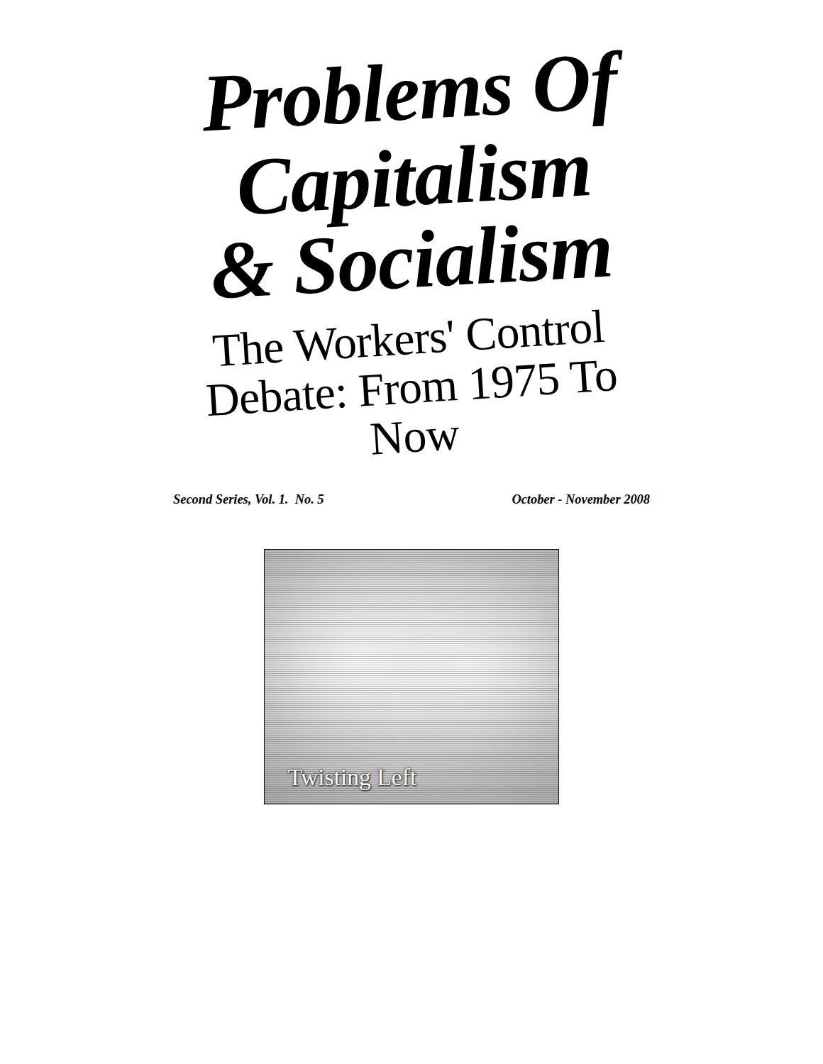Problems Of Capitalism & Socialism The Workers' Control Debate: From 1975 To Now
Second Series, Vol. 1. No. 5 October - November 2008
Twisting Left
Cover photograph of two men leaning close together in conversation, overlaid with the handwritten caption “Twisting Left”.